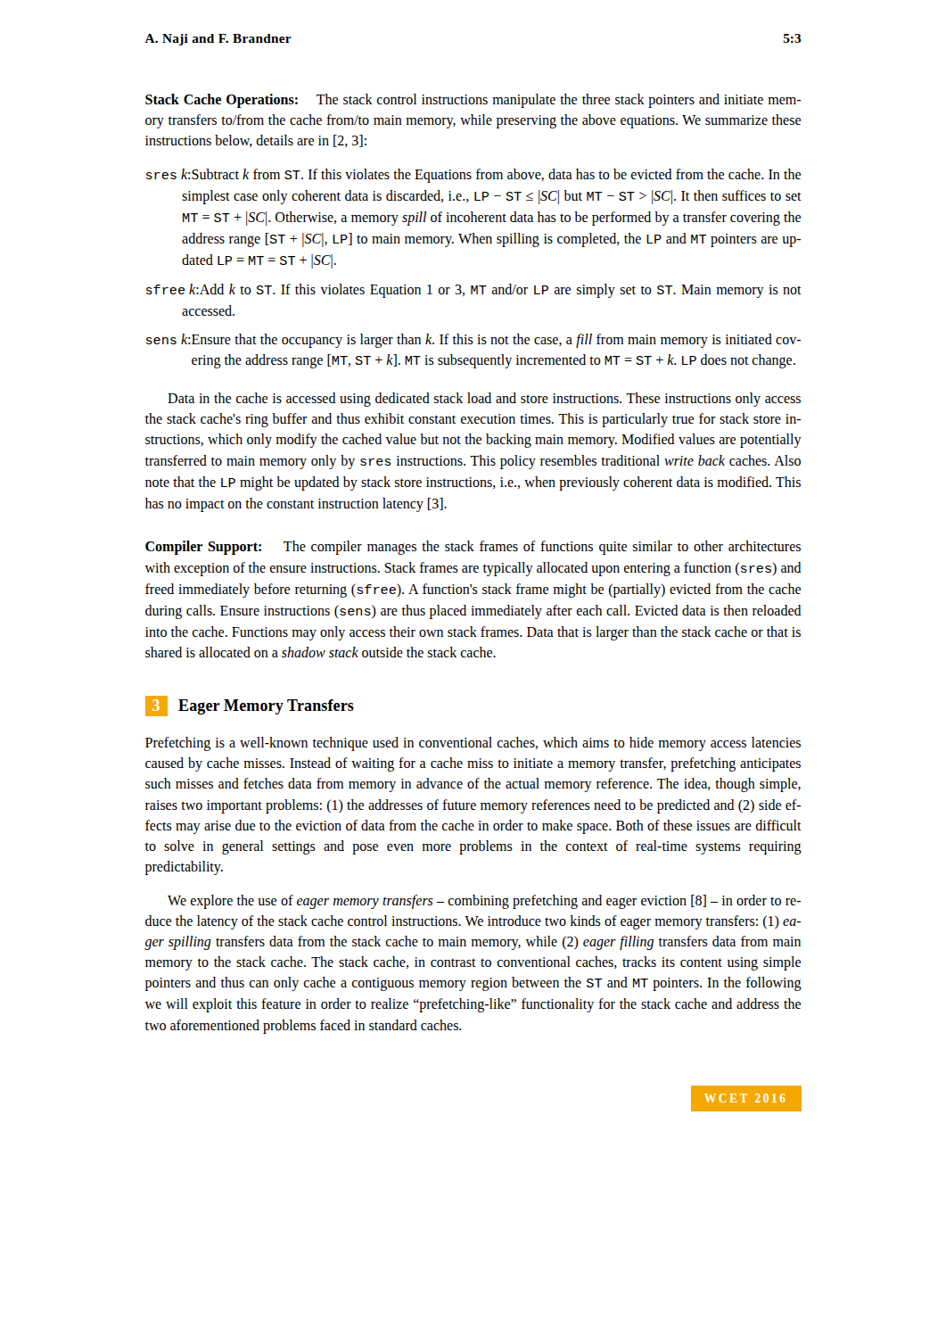A. Naji and F. Brandner 5:3
Stack Cache Operations: The stack control instructions manipulate the three stack pointers and initiate memory transfers to/from the cache from/to main memory, while preserving the above equations. We summarize these instructions below, details are in [2, 3]:
sres k:
Subtract k from ST. If this violates the Equations from above, data has to be evicted from the cache. In the simplest case only coherent data is discarded, i.e., LP − ST ≤ |SC| but MT − ST > |SC|. It then suffices to set MT = ST + |SC|. Otherwise, a memory spill of incoherent data has to be performed by a transfer covering the address range [ST + |SC|, LP] to main memory. When spilling is completed, the LP and MT pointers are updated LP = MT = ST + |SC|.
sfree k:
Add k to ST. If this violates Equation 1 or 3, MT and/or LP are simply set to ST. Main memory is not accessed.
sens k:
Ensure that the occupancy is larger than k. If this is not the case, a fill from main memory is initiated covering the address range [MT, ST + k]. MT is subsequently incremented to MT = ST + k. LP does not change.
Data in the cache is accessed using dedicated stack load and store instructions. These instructions only access the stack cache's ring buffer and thus exhibit constant execution times. This is particularly true for stack store instructions, which only modify the cached value but not the backing main memory. Modified values are potentially transferred to main memory only by sres instructions. This policy resembles traditional write back caches. Also note that the LP might be updated by stack store instructions, i.e., when previously coherent data is modified. This has no impact on the constant instruction latency [3].
Compiler Support: The compiler manages the stack frames of functions quite similar to other architectures with exception of the ensure instructions. Stack frames are typically allocated upon entering a function (sres) and freed immediately before returning (sfree). A function's stack frame might be (partially) evicted from the cache during calls. Ensure instructions (sens) are thus placed immediately after each call. Evicted data is then reloaded into the cache. Functions may only access their own stack frames. Data that is larger than the stack cache or that is shared is allocated on a shadow stack outside the stack cache.
3 Eager Memory Transfers
Prefetching is a well-known technique used in conventional caches, which aims to hide memory access latencies caused by cache misses. Instead of waiting for a cache miss to initiate a memory transfer, prefetching anticipates such misses and fetches data from memory in advance of the actual memory reference. The idea, though simple, raises two important problems: (1) the addresses of future memory references need to be predicted and (2) side effects may arise due to the eviction of data from the cache in order to make space. Both of these issues are difficult to solve in general settings and pose even more problems in the context of real-time systems requiring predictability.
We explore the use of eager memory transfers – combining prefetching and eager eviction [8] – in order to reduce the latency of the stack cache control instructions. We introduce two kinds of eager memory transfers: (1) eager spilling transfers data from the stack cache to main memory, while (2) eager filling transfers data from main memory to the stack cache. The stack cache, in contrast to conventional caches, tracks its content using simple pointers and thus can only cache a contiguous memory region between the ST and MT pointers. In the following we will exploit this feature in order to realize “prefetching-like” functionality for the stack cache and address the two aforementioned problems faced in standard caches.
WCET 2016